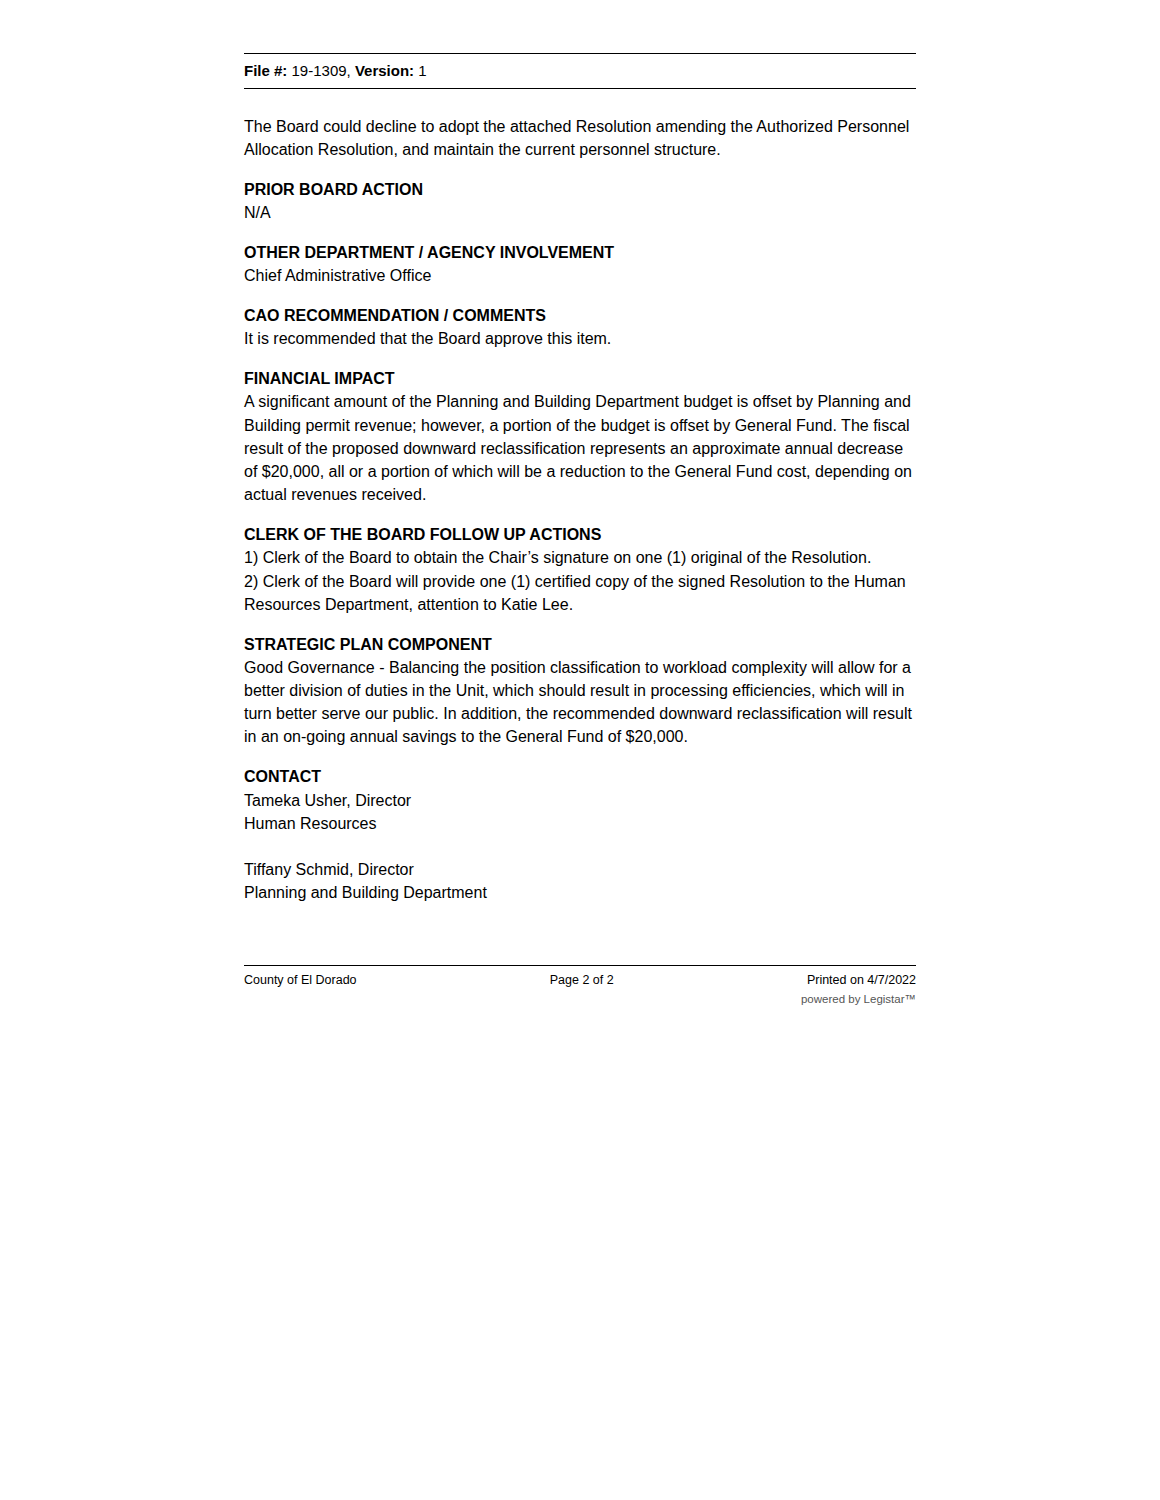File #: 19-1309, Version: 1
The Board could decline to adopt the attached Resolution amending the Authorized Personnel Allocation Resolution, and maintain the current personnel structure.
PRIOR BOARD ACTION
N/A
OTHER DEPARTMENT / AGENCY INVOLVEMENT
Chief Administrative Office
CAO RECOMMENDATION / COMMENTS
It is recommended that the Board approve this item.
FINANCIAL IMPACT
A significant amount of the Planning and Building Department budget is offset by Planning and Building permit revenue; however, a portion of the budget is offset by General Fund. The fiscal result of the proposed downward reclassification represents an approximate annual decrease of $20,000, all or a portion of which will be a reduction to the General Fund cost, depending on actual revenues received.
CLERK OF THE BOARD FOLLOW UP ACTIONS
1) Clerk of the Board to obtain the Chair’s signature on one (1) original of the Resolution.
2) Clerk of the Board will provide one (1) certified copy of the signed Resolution to the Human Resources Department, attention to Katie Lee.
STRATEGIC PLAN COMPONENT
Good Governance - Balancing the position classification to workload complexity will allow for a better division of duties in the Unit, which should result in processing efficiencies, which will in turn better serve our public. In addition, the recommended downward reclassification will result in an on-going annual savings to the General Fund of $20,000.
CONTACT
Tameka Usher, Director
Human Resources
Tiffany Schmid, Director
Planning and Building Department
County of El Dorado
Page 2 of 2
Printed on 4/7/2022
powered by Legistar™